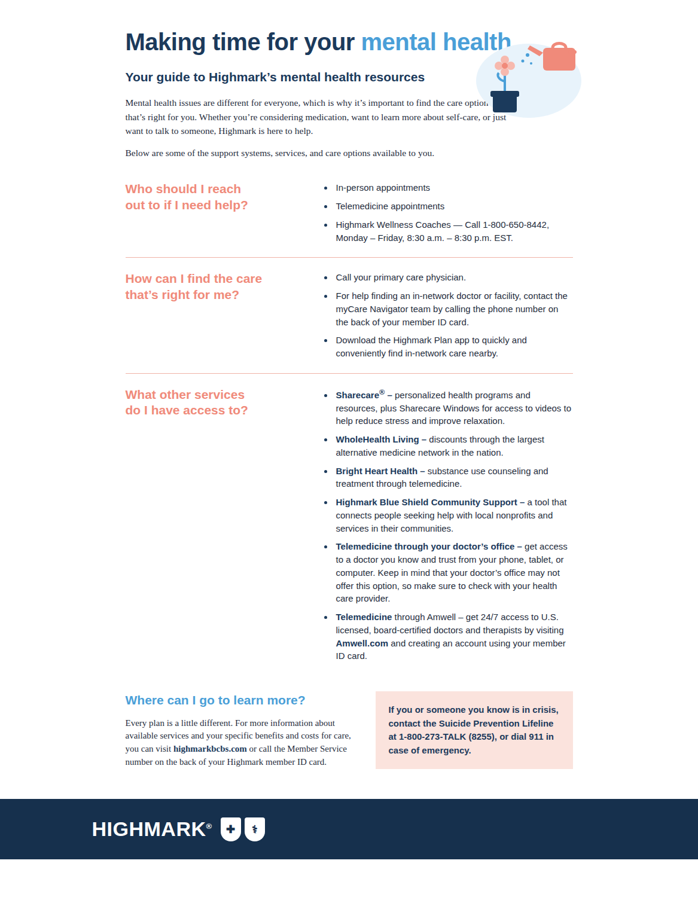Making time for your mental health
Your guide to Highmark’s mental health resources
Mental health issues are different for everyone, which is why it’s important to find the care option that’s right for you. Whether you’re considering medication, want to learn more about self-care, or just want to talk to someone, Highmark is here to help.
Below are some of the support systems, services, and care options available to you.
Who should I reach
out to if I need help?
In-person appointments
Telemedicine appointments
Highmark Wellness Coaches — Call 1-800-650-8442,
Monday – Friday, 8:30 a.m. – 8:30 p.m. EST.
How can I find the care
that’s right for me?
Call your primary care physician.
For help finding an in-network doctor or facility, contact the myCare Navigator team by calling the phone number on the back of your member ID card.
Download the Highmark Plan app to quickly and conveniently find in-network care nearby.
What other services
do I have access to?
Sharecare® – personalized health programs and resources, plus Sharecare Windows for access to videos to help reduce stress and improve relaxation.
WholeHealth Living – discounts through the largest alternative medicine network in the nation.
Bright Heart Health – substance use counseling and treatment through telemedicine.
Highmark Blue Shield Community Support – a tool that connects people seeking help with local nonprofits and services in their communities.
Telemedicine through your doctor’s office – get access to a doctor you know and trust from your phone, tablet, or computer. Keep in mind that your doctor’s office may not offer this option, so make sure to check with your health care provider.
Telemedicine through Amwell – get 24/7 access to U.S. licensed, board-certified doctors and therapists by visiting Amwell.com and creating an account using your member ID card.
Where can I go to learn more?
Every plan is a little different. For more information about available services and your specific benefits and costs for care, you can visit highmarkbcbs.com or call the Member Service number on the back of your Highmark member ID card.
If you or someone you know is in crisis, contact the Suicide Prevention Lifeline at 1-800-273-TALK (8255), or dial 911 in case of emergency.
HIGHMARK®
✚
⚕